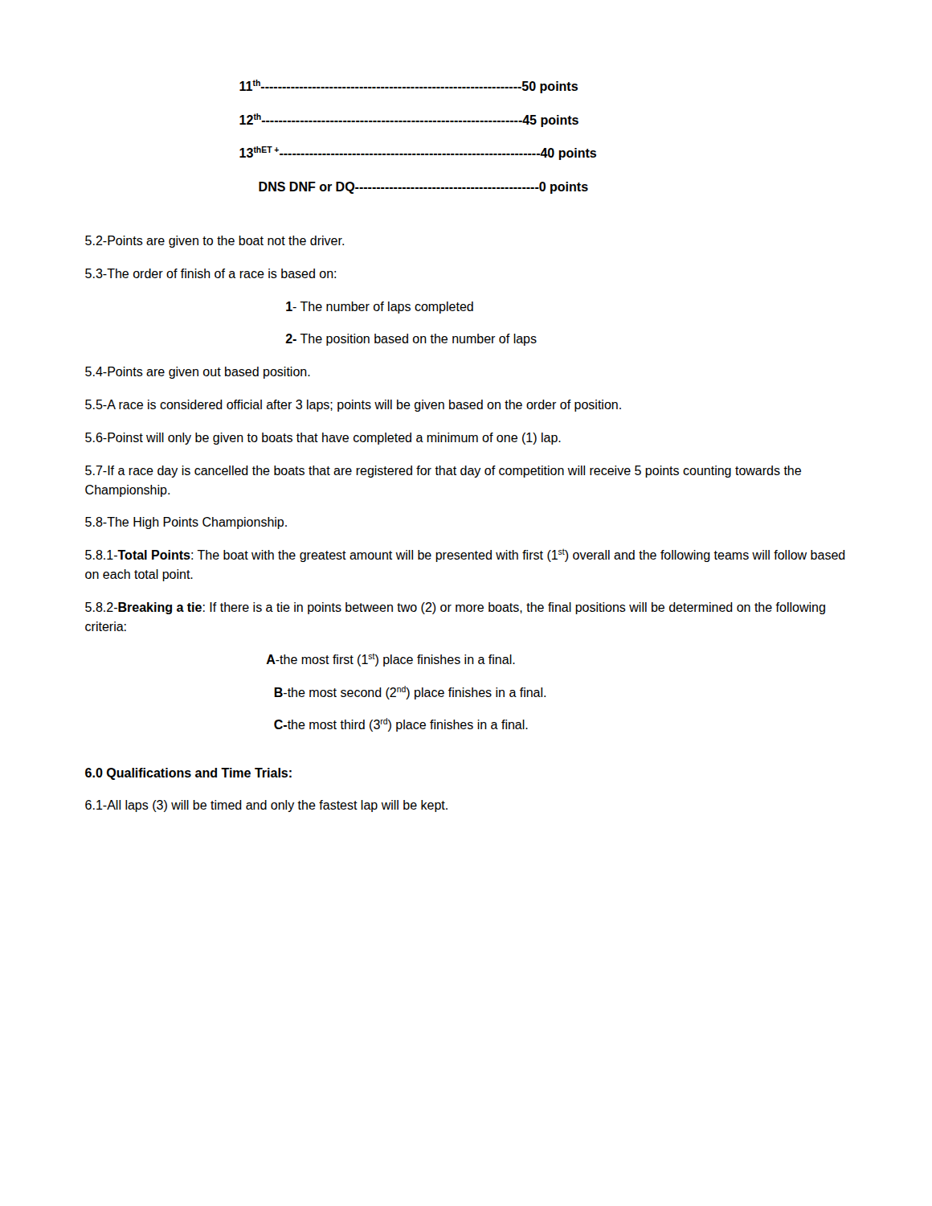11th-------------------------------------------------------------50 points
12th-------------------------------------------------------------45 points
13thET +-------------------------------------------------------------40 points
DNS DNF or DQ-------------------------------------------0 points
5.2-Points are given to the boat not the driver.
5.3-The order of finish of a race is based on:
1- The number of laps completed
2- The position based on the number of laps
5.4-Points are given out based position.
5.5-A race is considered official after 3 laps; points will be given based on the order of position.
5.6-Poinst will only be given to boats that have completed a minimum of one (1) lap.
5.7-If a race day is cancelled the boats that are registered for that day of competition will receive 5 points counting towards the Championship.
5.8-The High Points Championship.
5.8.1-Total Points: The boat with the greatest amount will be presented with first (1st) overall and the following teams will follow based on each total point.
5.8.2-Breaking a tie: If there is a tie in points between two (2) or more boats, the final positions will be determined on the following criteria:
A-the most first (1st) place finishes in a final.
B-the most second (2nd) place finishes in a final.
C-the most third (3rd) place finishes in a final.
6.0 Qualifications and Time Trials:
6.1-All laps (3) will be timed and only the fastest lap will be kept.